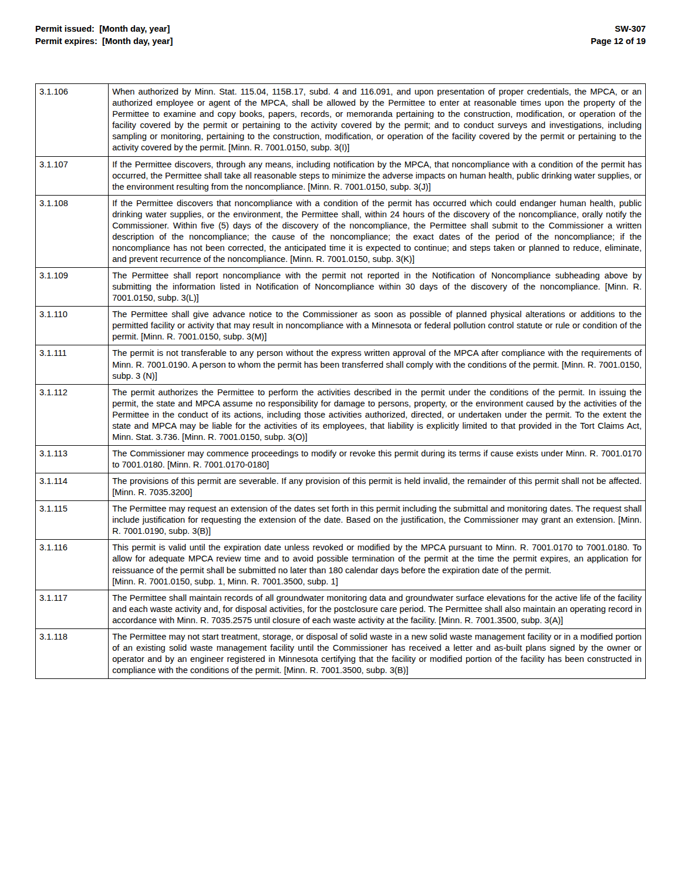Permit issued: [Month day, year]
Permit expires: [Month day, year]
SW-307
Page 12 of 19
| 3.1.106 | When authorized by Minn. Stat. 115.04, 115B.17, subd. 4 and 116.091, and upon presentation of proper credentials, the MPCA, or an authorized employee or agent of the MPCA, shall be allowed by the Permittee to enter at reasonable times upon the property of the Permittee to examine and copy books, papers, records, or memoranda pertaining to the construction, modification, or operation of the facility covered by the permit or pertaining to the activity covered by the permit; and to conduct surveys and investigations, including sampling or monitoring, pertaining to the construction, modification, or operation of the facility covered by the permit or pertaining to the activity covered by the permit. [Minn. R. 7001.0150, subp. 3(I)] |
| 3.1.107 | If the Permittee discovers, through any means, including notification by the MPCA, that noncompliance with a condition of the permit has occurred, the Permittee shall take all reasonable steps to minimize the adverse impacts on human health, public drinking water supplies, or the environment resulting from the noncompliance. [Minn. R. 7001.0150, subp. 3(J)] |
| 3.1.108 | If the Permittee discovers that noncompliance with a condition of the permit has occurred which could endanger human health, public drinking water supplies, or the environment, the Permittee shall, within 24 hours of the discovery of the noncompliance, orally notify the Commissioner. Within five (5) days of the discovery of the noncompliance, the Permittee shall submit to the Commissioner a written description of the noncompliance; the cause of the noncompliance; the exact dates of the period of the noncompliance; if the noncompliance has not been corrected, the anticipated time it is expected to continue; and steps taken or planned to reduce, eliminate, and prevent recurrence of the noncompliance. [Minn. R. 7001.0150, subp. 3(K)] |
| 3.1.109 | The Permittee shall report noncompliance with the permit not reported in the Notification of Noncompliance subheading above by submitting the information listed in Notification of Noncompliance within 30 days of the discovery of the noncompliance. [Minn. R. 7001.0150, subp. 3(L)] |
| 3.1.110 | The Permittee shall give advance notice to the Commissioner as soon as possible of planned physical alterations or additions to the permitted facility or activity that may result in noncompliance with a Minnesota or federal pollution control statute or rule or condition of the permit. [Minn. R. 7001.0150, subp. 3(M)] |
| 3.1.111 | The permit is not transferable to any person without the express written approval of the MPCA after compliance with the requirements of Minn. R. 7001.0190. A person to whom the permit has been transferred shall comply with the conditions of the permit. [Minn. R. 7001.0150, subp. 3 (N)] |
| 3.1.112 | The permit authorizes the Permittee to perform the activities described in the permit under the conditions of the permit. In issuing the permit, the state and MPCA assume no responsibility for damage to persons, property, or the environment caused by the activities of the Permittee in the conduct of its actions, including those activities authorized, directed, or undertaken under the permit. To the extent the state and MPCA may be liable for the activities of its employees, that liability is explicitly limited to that provided in the Tort Claims Act, Minn. Stat. 3.736. [Minn. R. 7001.0150, subp. 3(O)] |
| 3.1.113 | The Commissioner may commence proceedings to modify or revoke this permit during its terms if cause exists under Minn. R. 7001.0170 to 7001.0180. [Minn. R. 7001.0170-0180] |
| 3.1.114 | The provisions of this permit are severable. If any provision of this permit is held invalid, the remainder of this permit shall not be affected. [Minn. R. 7035.3200] |
| 3.1.115 | The Permittee may request an extension of the dates set forth in this permit including the submittal and monitoring dates. The request shall include justification for requesting the extension of the date. Based on the justification, the Commissioner may grant an extension. [Minn. R. 7001.0190, subp. 3(B)] |
| 3.1.116 | This permit is valid until the expiration date unless revoked or modified by the MPCA pursuant to Minn. R. 7001.0170 to 7001.0180. To allow for adequate MPCA review time and to avoid possible termination of the permit at the time the permit expires, an application for reissuance of the permit shall be submitted no later than 180 calendar days before the expiration date of the permit. [Minn. R. 7001.0150, subp. 1, Minn. R. 7001.3500, subp. 1] |
| 3.1.117 | The Permittee shall maintain records of all groundwater monitoring data and groundwater surface elevations for the active life of the facility and each waste activity and, for disposal activities, for the postclosure care period. The Permittee shall also maintain an operating record in accordance with Minn. R. 7035.2575 until closure of each waste activity at the facility. [Minn. R. 7001.3500, subp. 3(A)] |
| 3.1.118 | The Permittee may not start treatment, storage, or disposal of solid waste in a new solid waste management facility or in a modified portion of an existing solid waste management facility until the Commissioner has received a letter and as-built plans signed by the owner or operator and by an engineer registered in Minnesota certifying that the facility or modified portion of the facility has been constructed in compliance with the conditions of the permit. [Minn. R. 7001.3500, subp. 3(B)] |